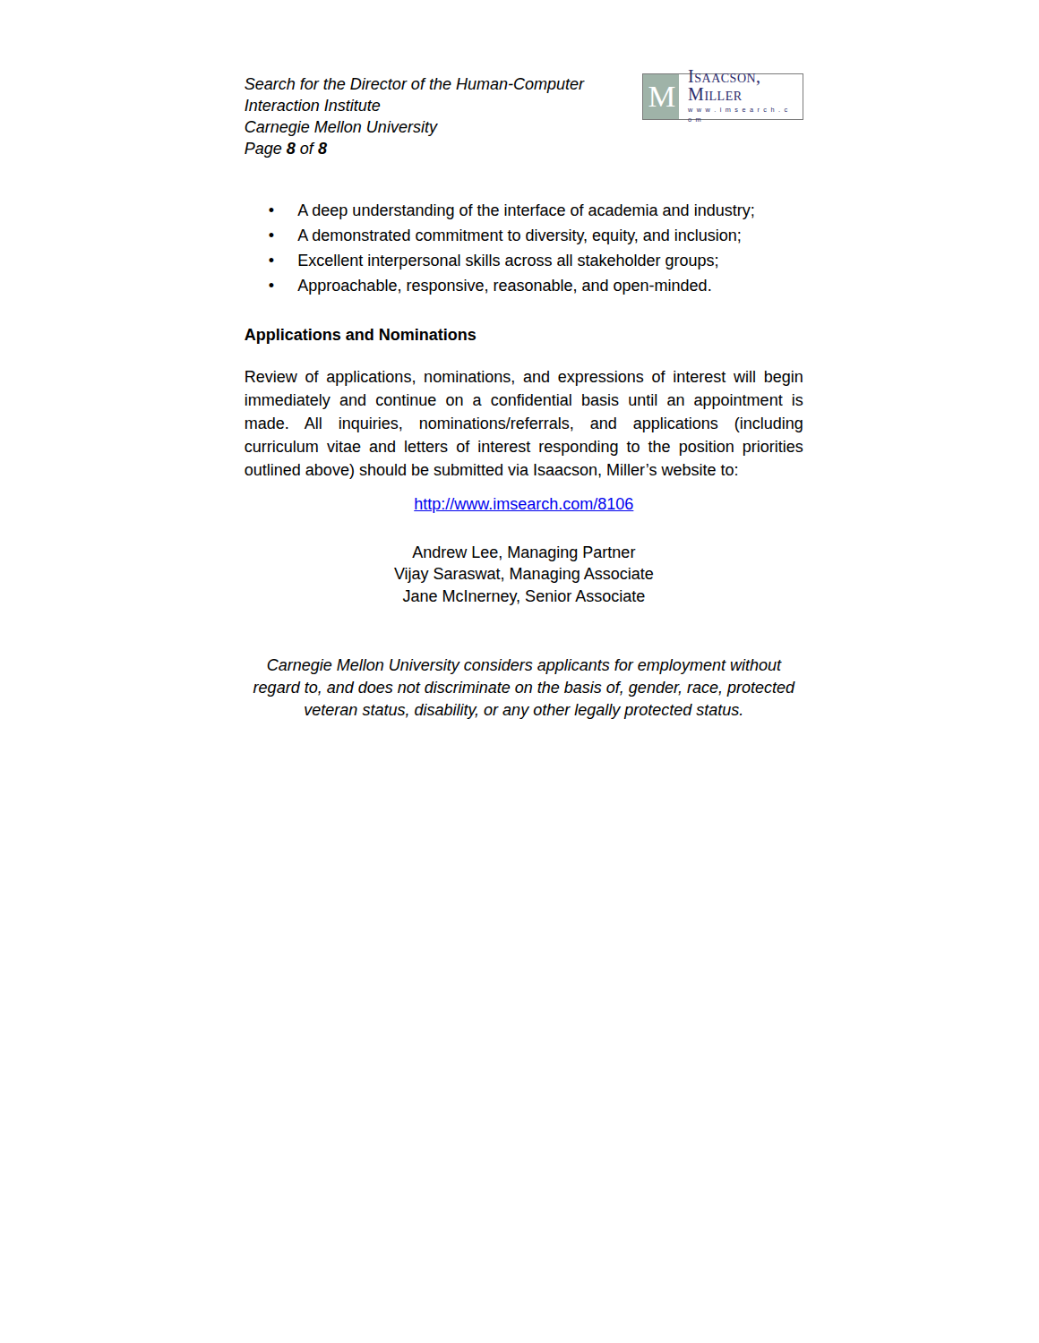Search for the Director of the Human-Computer Interaction Institute
Carnegie Mellon University
Page 8 of 8
M
Isaacson, Miller
w w w . i m s e a r c h . c o m
A deep understanding of the interface of academia and industry;
A demonstrated commitment to diversity, equity, and inclusion;
Excellent interpersonal skills across all stakeholder groups;
Approachable, responsive, reasonable, and open-minded.
Applications and Nominations
Review of applications, nominations, and expressions of interest will begin immediately and continue on a confidential basis until an appointment is made. All inquiries, nominations/referrals, and applications (including curriculum vitae and letters of interest responding to the position priorities outlined above) should be submitted via Isaacson, Miller’s website to:
http://www.imsearch.com/8106
Andrew Lee, Managing Partner
Vijay Saraswat, Managing Associate
Jane McInerney, Senior Associate
Carnegie Mellon University considers applicants for employment without regard to, and does not discriminate on the basis of, gender, race, protected veteran status, disability, or any other legally protected status.